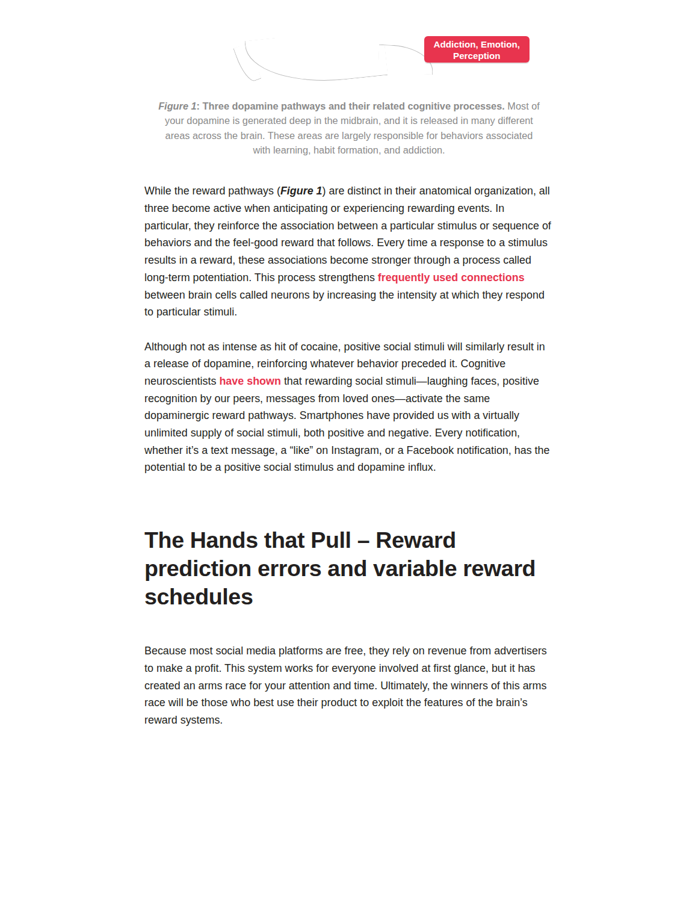Addiction, Emotion,
Perception
Figure 1: Three dopamine pathways and their related cognitive processes. Most of your dopamine is generated deep in the midbrain, and it is released in many different areas across the brain. These areas are largely responsible for behaviors associated with learning, habit formation, and addiction.
While the reward pathways (Figure 1) are distinct in their anatomical organization, all three become active when anticipating or experiencing rewarding events. In particular, they reinforce the association between a particular stimulus or sequence of behaviors and the feel-good reward that follows. Every time a response to a stimulus results in a reward, these associations become stronger through a process called long-term potentiation. This process strengthens frequently used connections between brain cells called neurons by increasing the intensity at which they respond to particular stimuli.
Although not as intense as hit of cocaine, positive social stimuli will similarly result in a release of dopamine, reinforcing whatever behavior preceded it. Cognitive neuroscientists have shown that rewarding social stimuli—laughing faces, positive recognition by our peers, messages from loved ones—activate the same dopaminergic reward pathways. Smartphones have provided us with a virtually unlimited supply of social stimuli, both positive and negative. Every notification, whether it’s a text message, a “like” on Instagram, or a Facebook notification, has the potential to be a positive social stimulus and dopamine influx.
The Hands that Pull – Reward prediction errors and variable reward schedules
Because most social media platforms are free, they rely on revenue from advertisers to make a profit. This system works for everyone involved at first glance, but it has created an arms race for your attention and time. Ultimately, the winners of this arms race will be those who best use their product to exploit the features of the brain’s reward systems.